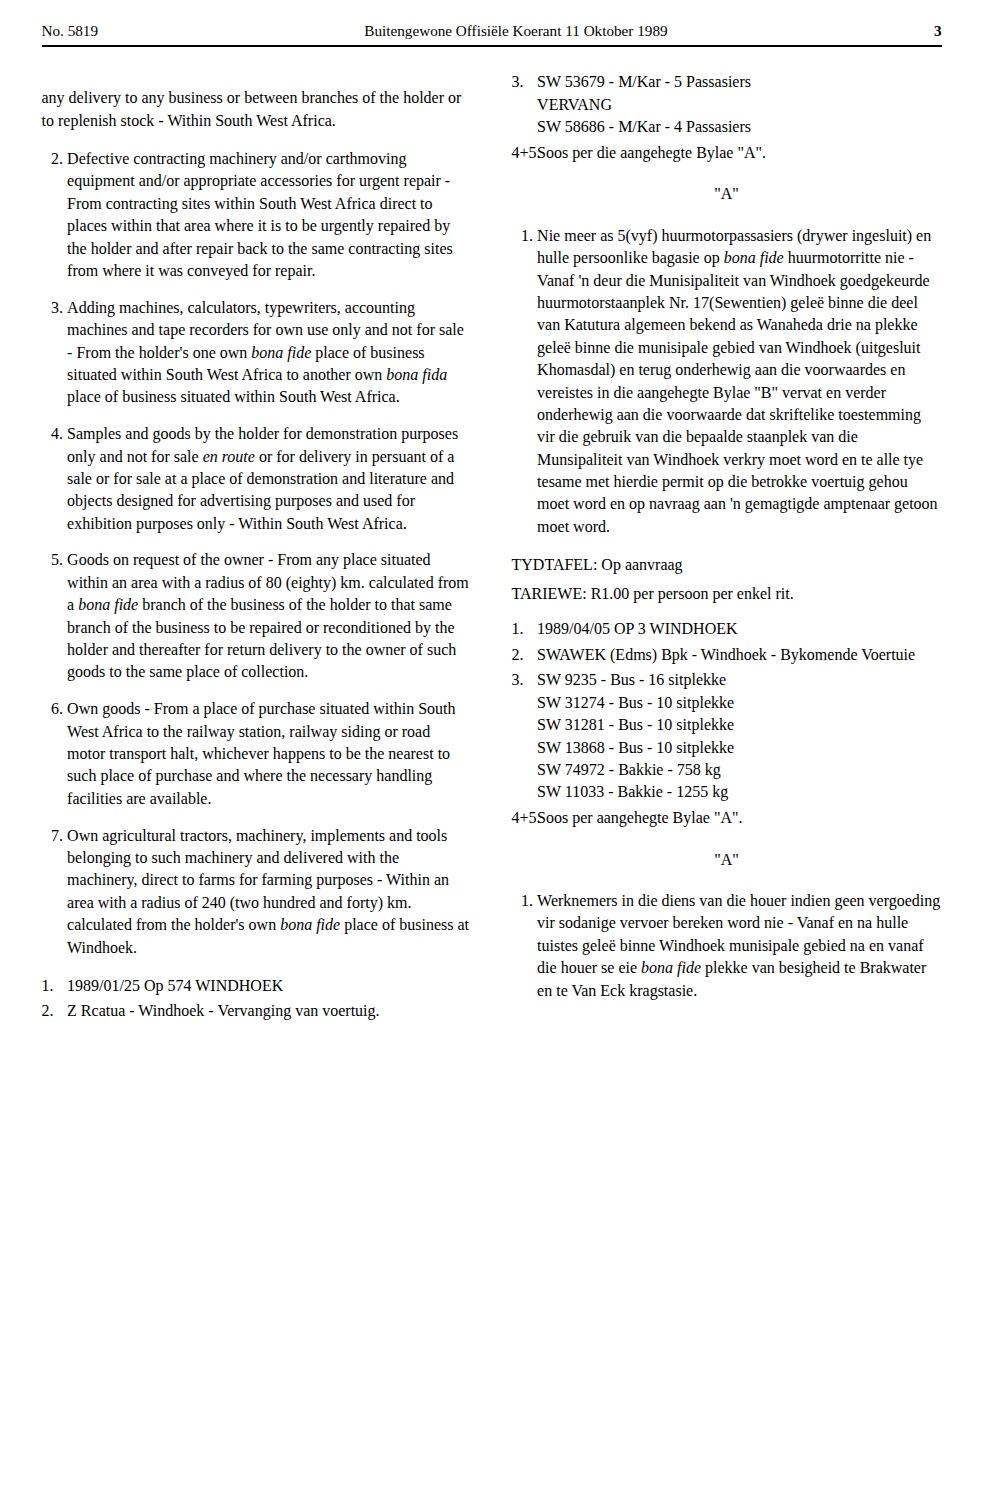No. 5819 Buitengewone Offisiële Koerant 11 Oktober 1989 3
any delivery to any business or between branches of the holder or to replenish stock - Within South West Africa.
Defective contracting machinery and/or carthmoving equipment and/or appropriate accessories for urgent repair - From contracting sites within South West Africa direct to places within that area where it is to be urgently repaired by the holder and after repair back to the same contracting sites from where it was conveyed for repair.
Adding machines, calculators, typewriters, accounting machines and tape recorders for own use only and not for sale - From the holder's one own bona fide place of business situated within South West Africa to another own bona fida place of business situated within South West Africa.
Samples and goods by the holder for demonstration purposes only and not for sale en route or for delivery in persuant of a sale or for sale at a place of demonstration and literature and objects designed for advertising purposes and used for exhibition purposes only - Within South West Africa.
Goods on request of the owner - From any place situated within an area with a radius of 80 (eighty) km. calculated from a bona fide branch of the business of the holder to that same branch of the business to be repaired or reconditioned by the holder and thereafter for return delivery to the owner of such goods to the same place of collection.
Own goods - From a place of purchase situated within South West Africa to the railway station, railway siding or road motor transport halt, whichever happens to be the nearest to such place of purchase and where the necessary handling facilities are available.
Own agricultural tractors, machinery, implements and tools belonging to such machinery and delivered with the machinery, direct to farms for farming purposes - Within an area with a radius of 240 (two hundred and forty) km. calculated from the holder's own bona fide place of business at Windhoek.
1. 1989/01/25 Op 574 WINDHOEK
2. Z Rcatua - Windhoek - Vervanging van voertuig.
3. SW 53679 - M/Kar - 5 Passasiers
VERVANG
SW 58686 - M/Kar - 4 Passasiers
4+5. Soos per die aangehegte Bylae "A".
"A"
Nie meer as 5(vyf) huurmotorpassasiers (drywer ingesluit) en hulle persoonlike bagasie op bona fide huurmotorritte nie - Vanaf 'n deur die Munisipaliteit van Windhoek goedgekeurde huurmotorstaanplek Nr. 17(Sewentien) geleë binne die deel van Katutura algemeen bekend as Wanaheda drie na plekke geleë binne die munisipale gebied van Windhoek (uitgesluit Khomasdal) en terug onderhewig aan die voorwaardes en vereistes in die aangehegte Bylae "B" vervat en verder onderhewig aan die voorwaarde dat skriftelike toestemming vir die gebruik van die bepaalde staanplek van die Munsipaliteit van Windhoek verkry moet word en te alle tye tesame met hierdie permit op die betrokke voertuig gehou moet word en op navraag aan 'n gemagtigde amptenaar getoon moet word.
TYDTAFEL: Op aanvraag
TARIEWE: R1.00 per persoon per enkel rit.
1. 1989/04/05 OP 3 WINDHOEK
2. SWAWEK (Edms) Bpk - Windhoek - Bykomende Voertuie
3. SW 9235 - Bus - 16 sitplekke
SW 31274 - Bus - 10 sitplekke
SW 31281 - Bus - 10 sitplekke
SW 13868 - Bus - 10 sitplekke
SW 74972 - Bakkie - 758 kg
SW 11033 - Bakkie - 1255 kg
4+5. Soos per aangehegte Bylae "A".
"A"
Werknemers in die diens van die houer indien geen vergoeding vir sodanige vervoer bereken word nie - Vanaf en na hulle tuistes geleë binne Windhoek munisipale gebied na en vanaf die houer se eie bona fide plekke van besigheid te Brakwater en te Van Eck kragstasie.